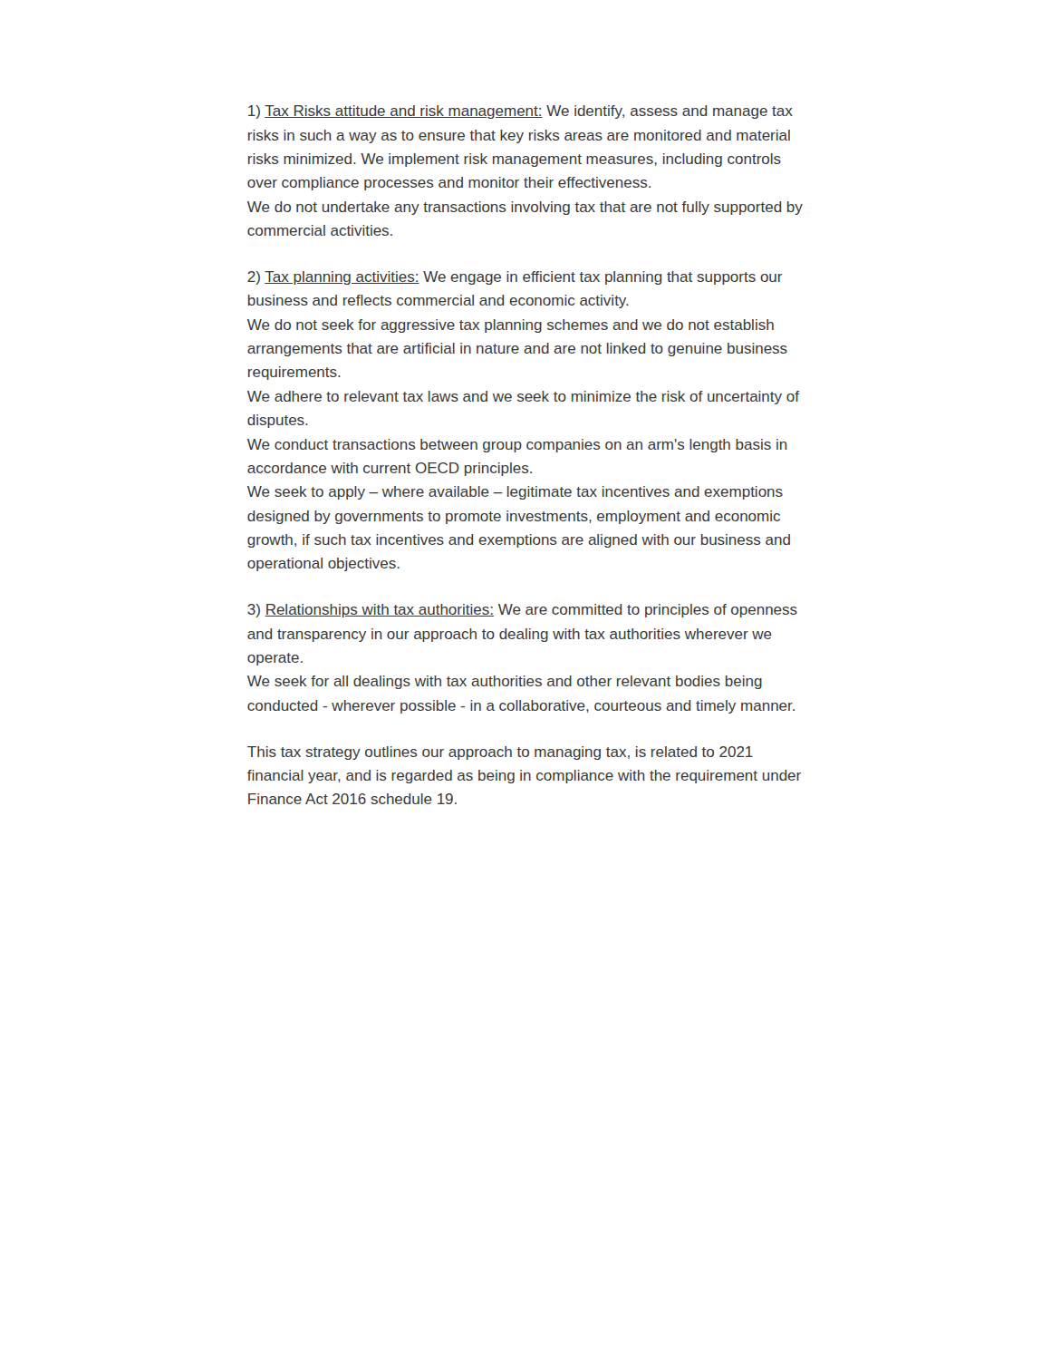1) Tax Risks attitude and risk management: We identify, assess and manage tax risks in such a way as to ensure that key risks areas are monitored and material risks minimized. We implement risk management measures, including controls over compliance processes and monitor their effectiveness.
We do not undertake any transactions involving tax that are not fully supported by commercial activities.
2) Tax planning activities: We engage in efficient tax planning that supports our business and reflects commercial and economic activity.
We do not seek for aggressive tax planning schemes and we do not establish arrangements that are artificial in nature and are not linked to genuine business requirements.
We adhere to relevant tax laws and we seek to minimize the risk of uncertainty of disputes.
We conduct transactions between group companies on an arm's length basis in accordance with current OECD principles.
We seek to apply – where available – legitimate tax incentives and exemptions designed by governments to promote investments, employment and economic growth, if such tax incentives and exemptions are aligned with our business and operational objectives.
3) Relationships with tax authorities: We are committed to principles of openness and transparency in our approach to dealing with tax authorities wherever we operate.
We seek for all dealings with tax authorities and other relevant bodies being conducted - wherever possible - in a collaborative, courteous and timely manner.
This tax strategy outlines our approach to managing tax, is related to 2021 financial year, and is regarded as being in compliance with the requirement under Finance Act 2016 schedule 19.